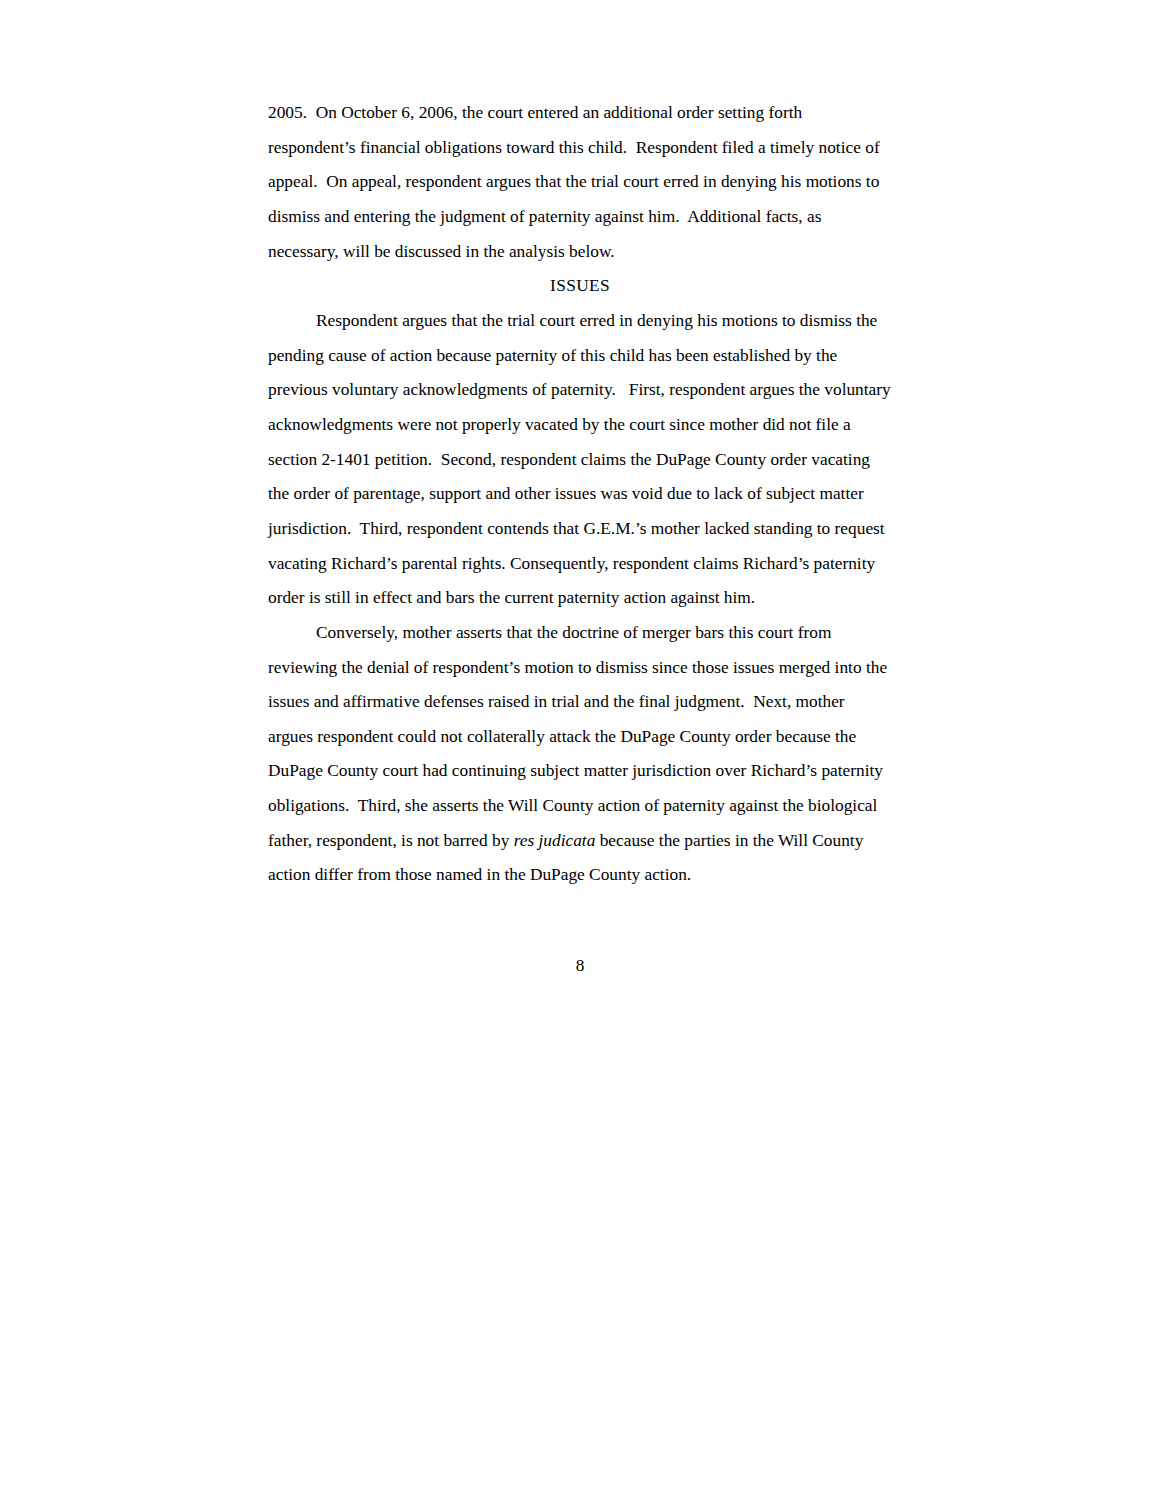2005. On October 6, 2006, the court entered an additional order setting forth respondent’s financial obligations toward this child. Respondent filed a timely notice of appeal. On appeal, respondent argues that the trial court erred in denying his motions to dismiss and entering the judgment of paternity against him. Additional facts, as necessary, will be discussed in the analysis below.
ISSUES
Respondent argues that the trial court erred in denying his motions to dismiss the pending cause of action because paternity of this child has been established by the previous voluntary acknowledgments of paternity. First, respondent argues the voluntary acknowledgments were not properly vacated by the court since mother did not file a section 2-1401 petition. Second, respondent claims the DuPage County order vacating the order of parentage, support and other issues was void due to lack of subject matter jurisdiction. Third, respondent contends that G.E.M.’s mother lacked standing to request vacating Richard’s parental rights. Consequently, respondent claims Richard’s paternity order is still in effect and bars the current paternity action against him.
Conversely, mother asserts that the doctrine of merger bars this court from reviewing the denial of respondent’s motion to dismiss since those issues merged into the issues and affirmative defenses raised in trial and the final judgment. Next, mother argues respondent could not collaterally attack the DuPage County order because the DuPage County court had continuing subject matter jurisdiction over Richard’s paternity obligations. Third, she asserts the Will County action of paternity against the biological father, respondent, is not barred by res judicata because the parties in the Will County action differ from those named in the DuPage County action.
8